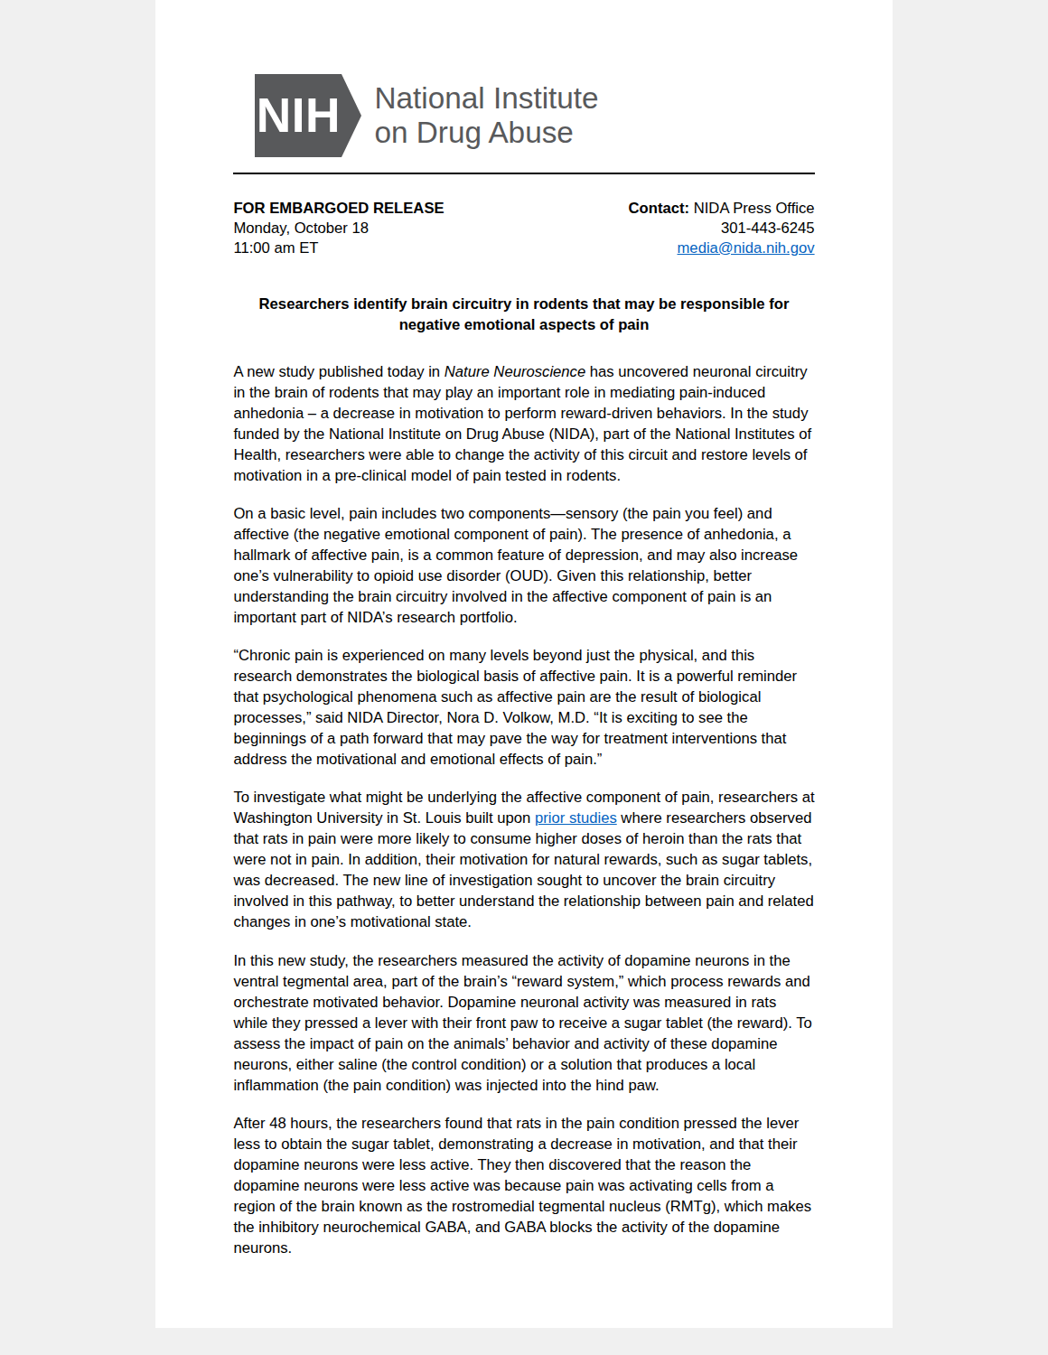NIH
National Institute
on Drug Abuse
FOR EMBARGOED RELEASE
Monday, October 18
11:00 am ET
Contact: NIDA Press Office
301-443-6245
media@nida.nih.gov
Researchers identify brain circuitry in rodents that may be responsible for negative emotional aspects of pain
A new study published today in Nature Neuroscience has uncovered neuronal circuitry in the brain of rodents that may play an important role in mediating pain-induced anhedonia – a decrease in motivation to perform reward-driven behaviors. In the study funded by the National Institute on Drug Abuse (NIDA), part of the National Institutes of Health, researchers were able to change the activity of this circuit and restore levels of motivation in a pre-clinical model of pain tested in rodents.
On a basic level, pain includes two components—sensory (the pain you feel) and affective (the negative emotional component of pain). The presence of anhedonia, a hallmark of affective pain, is a common feature of depression, and may also increase one’s vulnerability to opioid use disorder (OUD). Given this relationship, better understanding the brain circuitry involved in the affective component of pain is an important part of NIDA’s research portfolio.
“Chronic pain is experienced on many levels beyond just the physical, and this research demonstrates the biological basis of affective pain. It is a powerful reminder that psychological phenomena such as affective pain are the result of biological processes,” said NIDA Director, Nora D. Volkow, M.D. “It is exciting to see the beginnings of a path forward that may pave the way for treatment interventions that address the motivational and emotional effects of pain.”
To investigate what might be underlying the affective component of pain, researchers at Washington University in St. Louis built upon prior studies where researchers observed that rats in pain were more likely to consume higher doses of heroin than the rats that were not in pain. In addition, their motivation for natural rewards, such as sugar tablets, was decreased. The new line of investigation sought to uncover the brain circuitry involved in this pathway, to better understand the relationship between pain and related changes in one’s motivational state.
In this new study, the researchers measured the activity of dopamine neurons in the ventral tegmental area, part of the brain’s “reward system,” which process rewards and orchestrate motivated behavior. Dopamine neuronal activity was measured in rats while they pressed a lever with their front paw to receive a sugar tablet (the reward). To assess the impact of pain on the animals’ behavior and activity of these dopamine neurons, either saline (the control condition) or a solution that produces a local inflammation (the pain condition) was injected into the hind paw.
After 48 hours, the researchers found that rats in the pain condition pressed the lever less to obtain the sugar tablet, demonstrating a decrease in motivation, and that their dopamine neurons were less active. They then discovered that the reason the dopamine neurons were less active was because pain was activating cells from a region of the brain known as the rostromedial tegmental nucleus (RMTg), which makes the inhibitory neurochemical GABA, and GABA blocks the activity of the dopamine neurons.